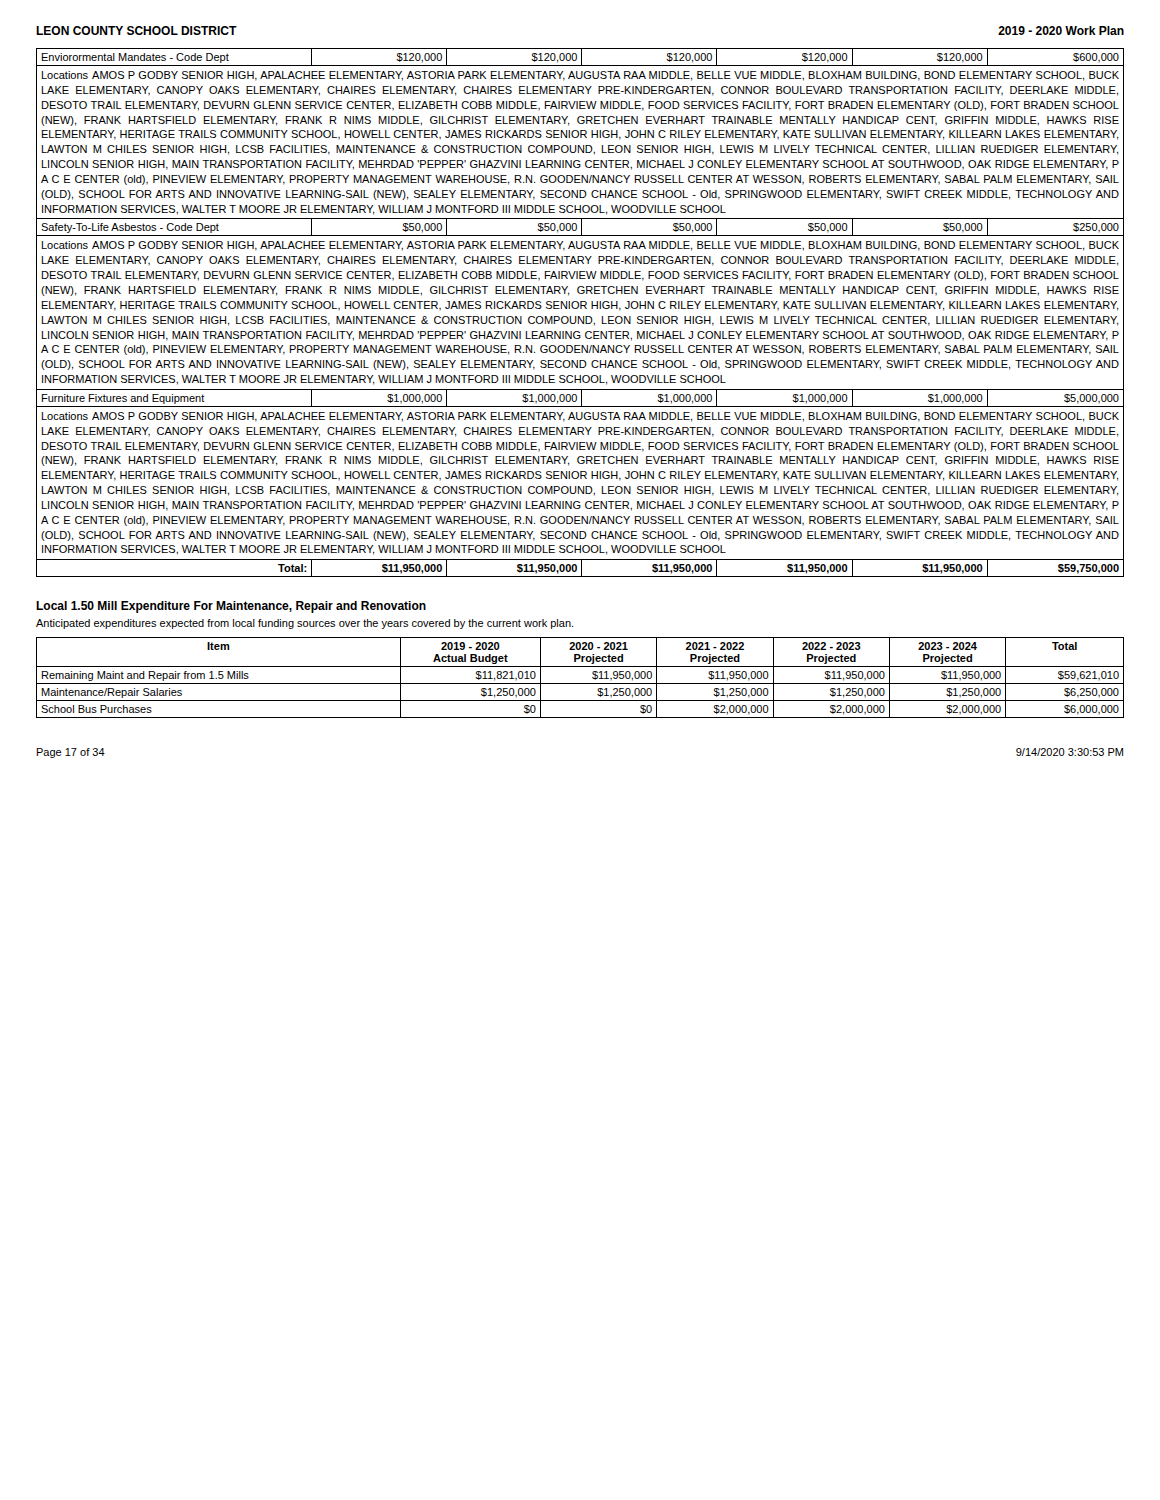LEON COUNTY SCHOOL DISTRICT
2019 - 2020 Work Plan
| Enviorormental Mandates - Code Dept | $120,000 | $120,000 | $120,000 | $120,000 | $120,000 | $600,000 |
| Locations AMOS P GODBY SENIOR HIGH, APALACHEE ELEMENTARY, ASTORIA PARK ELEMENTARY, AUGUSTA RAA MIDDLE, BELLE VUE MIDDLE, BLOXHAM BUILDING, BOND ELEMENTARY SCHOOL, BUCK LAKE ELEMENTARY, CANOPY OAKS ELEMENTARY, CHAIRES ELEMENTARY, CHAIRES ELEMENTARY PRE-KINDERGARTEN, CONNOR BOULEVARD TRANSPORTATION FACILITY, DEERLAKE MIDDLE, DESOTO TRAIL ELEMENTARY, DEVURN GLENN SERVICE CENTER, ELIZABETH COBB MIDDLE, FAIRVIEW MIDDLE, FOOD SERVICES FACILITY, FORT BRADEN ELEMENTARY (OLD), FORT BRADEN SCHOOL (NEW), FRANK HARTSFIELD ELEMENTARY, FRANK R NIMS MIDDLE, GILCHRIST ELEMENTARY, GRETCHEN EVERHART TRAINABLE MENTALLY HANDICAP CENT, GRIFFIN MIDDLE, HAWKS RISE ELEMENTARY, HERITAGE TRAILS COMMUNITY SCHOOL, HOWELL CENTER, JAMES RICKARDS SENIOR HIGH, JOHN C RILEY ELEMENTARY, KATE SULLIVAN ELEMENTARY, KILLEARN LAKES ELEMENTARY, LAWTON M CHILES SENIOR HIGH, LCSB FACILITIES, MAINTENANCE & CONSTRUCTION COMPOUND, LEON SENIOR HIGH, LEWIS M LIVELY TECHNICAL CENTER, LILLIAN RUEDIGER ELEMENTARY, LINCOLN SENIOR HIGH, MAIN TRANSPORTATION FACILITY, MEHRDAD 'PEPPER' GHAZVINI LEARNING CENTER, MICHAEL J CONLEY ELEMENTARY SCHOOL AT SOUTHWOOD, OAK RIDGE ELEMENTARY, P A C E CENTER (old), PINEVIEW ELEMENTARY, PROPERTY MANAGEMENT WAREHOUSE, R.N. GOODEN/NANCY RUSSELL CENTER AT WESSON, ROBERTS ELEMENTARY, SABAL PALM ELEMENTARY, SAIL (OLD), SCHOOL FOR ARTS AND INNOVATIVE LEARNING-SAIL (NEW), SEALEY ELEMENTARY, SECOND CHANCE SCHOOL - Old, SPRINGWOOD ELEMENTARY, SWIFT CREEK MIDDLE, TECHNOLOGY AND INFORMATION SERVICES, WALTER T MOORE JR ELEMENTARY, WILLIAM J MONTFORD III MIDDLE SCHOOL, WOODVILLE SCHOOL |
| Safety-To-Life Asbestos - Code Dept | $50,000 | $50,000 | $50,000 | $50,000 | $50,000 | $250,000 |
| Locations AMOS P GODBY SENIOR HIGH, APALACHEE ELEMENTARY, ASTORIA PARK ELEMENTARY, AUGUSTA RAA MIDDLE, BELLE VUE MIDDLE, BLOXHAM BUILDING, BOND ELEMENTARY SCHOOL, BUCK LAKE ELEMENTARY, CANOPY OAKS ELEMENTARY, CHAIRES ELEMENTARY, CHAIRES ELEMENTARY PRE-KINDERGARTEN, CONNOR BOULEVARD TRANSPORTATION FACILITY, DEERLAKE MIDDLE, DESOTO TRAIL ELEMENTARY, DEVURN GLENN SERVICE CENTER, ELIZABETH COBB MIDDLE, FAIRVIEW MIDDLE, FOOD SERVICES FACILITY, FORT BRADEN ELEMENTARY (OLD), FORT BRADEN SCHOOL (NEW), FRANK HARTSFIELD ELEMENTARY, FRANK R NIMS MIDDLE, GILCHRIST ELEMENTARY, GRETCHEN EVERHART TRAINABLE MENTALLY HANDICAP CENT, GRIFFIN MIDDLE, HAWKS RISE ELEMENTARY, HERITAGE TRAILS COMMUNITY SCHOOL, HOWELL CENTER, JAMES RICKARDS SENIOR HIGH, JOHN C RILEY ELEMENTARY, KATE SULLIVAN ELEMENTARY, KILLEARN LAKES ELEMENTARY, LAWTON M CHILES SENIOR HIGH, LCSB FACILITIES, MAINTENANCE & CONSTRUCTION COMPOUND, LEON SENIOR HIGH, LEWIS M LIVELY TECHNICAL CENTER, LILLIAN RUEDIGER ELEMENTARY, LINCOLN SENIOR HIGH, MAIN TRANSPORTATION FACILITY, MEHRDAD 'PEPPER' GHAZVINI LEARNING CENTER, MICHAEL J CONLEY ELEMENTARY SCHOOL AT SOUTHWOOD, OAK RIDGE ELEMENTARY, P A C E CENTER (old), PINEVIEW ELEMENTARY, PROPERTY MANAGEMENT WAREHOUSE, R.N. GOODEN/NANCY RUSSELL CENTER AT WESSON, ROBERTS ELEMENTARY, SABAL PALM ELEMENTARY, SAIL (OLD), SCHOOL FOR ARTS AND INNOVATIVE LEARNING-SAIL (NEW), SEALEY ELEMENTARY, SECOND CHANCE SCHOOL - Old, SPRINGWOOD ELEMENTARY, SWIFT CREEK MIDDLE, TECHNOLOGY AND INFORMATION SERVICES, WALTER T MOORE JR ELEMENTARY, WILLIAM J MONTFORD III MIDDLE SCHOOL, WOODVILLE SCHOOL |
| Furniture Fixtures and Equipment | $1,000,000 | $1,000,000 | $1,000,000 | $1,000,000 | $1,000,000 | $5,000,000 |
| Locations AMOS P GODBY SENIOR HIGH, APALACHEE ELEMENTARY, ASTORIA PARK ELEMENTARY, AUGUSTA RAA MIDDLE, BELLE VUE MIDDLE, BLOXHAM BUILDING, BOND ELEMENTARY SCHOOL, BUCK LAKE ELEMENTARY, CANOPY OAKS ELEMENTARY, CHAIRES ELEMENTARY, CHAIRES ELEMENTARY PRE-KINDERGARTEN, CONNOR BOULEVARD TRANSPORTATION FACILITY, DEERLAKE MIDDLE, DESOTO TRAIL ELEMENTARY, DEVURN GLENN SERVICE CENTER, ELIZABETH COBB MIDDLE, FAIRVIEW MIDDLE, FOOD SERVICES FACILITY, FORT BRADEN ELEMENTARY (OLD), FORT BRADEN SCHOOL (NEW), FRANK HARTSFIELD ELEMENTARY, FRANK R NIMS MIDDLE, GILCHRIST ELEMENTARY, GRETCHEN EVERHART TRAINABLE MENTALLY HANDICAP CENT, GRIFFIN MIDDLE, HAWKS RISE ELEMENTARY, HERITAGE TRAILS COMMUNITY SCHOOL, HOWELL CENTER, JAMES RICKARDS SENIOR HIGH, JOHN C RILEY ELEMENTARY, KATE SULLIVAN ELEMENTARY, KILLEARN LAKES ELEMENTARY, LAWTON M CHILES SENIOR HIGH, LCSB FACILITIES, MAINTENANCE & CONSTRUCTION COMPOUND, LEON SENIOR HIGH, LEWIS M LIVELY TECHNICAL CENTER, LILLIAN RUEDIGER ELEMENTARY, LINCOLN SENIOR HIGH, MAIN TRANSPORTATION FACILITY, MEHRDAD 'PEPPER' GHAZVINI LEARNING CENTER, MICHAEL J CONLEY ELEMENTARY SCHOOL AT SOUTHWOOD, OAK RIDGE ELEMENTARY, P A C E CENTER (old), PINEVIEW ELEMENTARY, PROPERTY MANAGEMENT WAREHOUSE, R.N. GOODEN/NANCY RUSSELL CENTER AT WESSON, ROBERTS ELEMENTARY, SABAL PALM ELEMENTARY, SAIL (OLD), SCHOOL FOR ARTS AND INNOVATIVE LEARNING-SAIL (NEW), SEALEY ELEMENTARY, SECOND CHANCE SCHOOL - Old, SPRINGWOOD ELEMENTARY, SWIFT CREEK MIDDLE, TECHNOLOGY AND INFORMATION SERVICES, WALTER T MOORE JR ELEMENTARY, WILLIAM J MONTFORD III MIDDLE SCHOOL, WOODVILLE SCHOOL |
| Total: | $11,950,000 | $11,950,000 | $11,950,000 | $11,950,000 | $11,950,000 | $59,750,000 |
Local 1.50 Mill Expenditure For Maintenance, Repair and Renovation
Anticipated expenditures expected from local funding sources over the years covered by the current work plan.
| Item | 2019 - 2020 Actual Budget | 2020 - 2021 Projected | 2021 - 2022 Projected | 2022 - 2023 Projected | 2023 - 2024 Projected | Total |
| --- | --- | --- | --- | --- | --- | --- |
| Remaining Maint and Repair from 1.5 Mills | $11,821,010 | $11,950,000 | $11,950,000 | $11,950,000 | $11,950,000 | $59,621,010 |
| Maintenance/Repair Salaries | $1,250,000 | $1,250,000 | $1,250,000 | $1,250,000 | $1,250,000 | $6,250,000 |
| School Bus Purchases | $0 | $0 | $2,000,000 | $2,000,000 | $2,000,000 | $6,000,000 |
Page 17 of 34
9/14/2020 3:30:53 PM